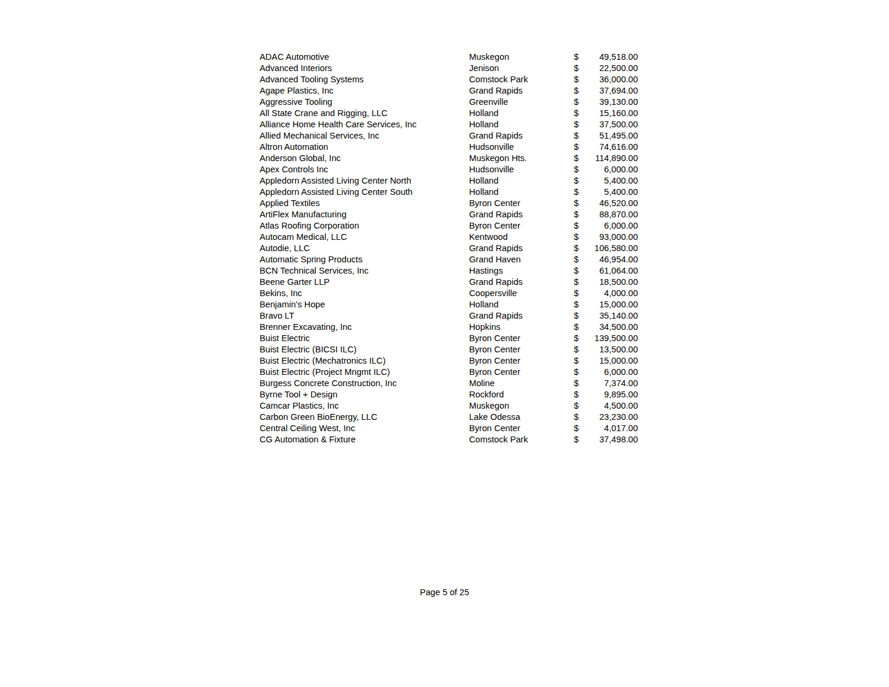| ADAC Automotive | Muskegon | $ | 49,518.00 |
| Advanced Interiors | Jenison | $ | 22,500.00 |
| Advanced Tooling Systems | Comstock Park | $ | 36,000.00 |
| Agape Plastics, Inc | Grand Rapids | $ | 37,694.00 |
| Aggressive Tooling | Greenville | $ | 39,130.00 |
| All State Crane and Rigging, LLC | Holland | $ | 15,160.00 |
| Alliance Home Health Care Services, Inc | Holland | $ | 37,500.00 |
| Allied Mechanical Services, Inc | Grand Rapids | $ | 51,495.00 |
| Altron Automation | Hudsonville | $ | 74,616.00 |
| Anderson Global, Inc | Muskegon Hts. | $ | 114,890.00 |
| Apex Controls Inc | Hudsonville | $ | 6,000.00 |
| Appledorn Assisted Living Center North | Holland | $ | 5,400.00 |
| Appledorn Assisted Living Center South | Holland | $ | 5,400.00 |
| Applied Textiles | Byron Center | $ | 46,520.00 |
| ArtiFlex Manufacturing | Grand Rapids | $ | 88,870.00 |
| Atlas Roofing Corporation | Byron Center | $ | 6,000.00 |
| Autocam Medical, LLC | Kentwood | $ | 93,000.00 |
| Autodie, LLC | Grand Rapids | $ | 106,580.00 |
| Automatic Spring Products | Grand Haven | $ | 46,954.00 |
| BCN Technical Services, Inc | Hastings | $ | 61,064.00 |
| Beene Garter LLP | Grand Rapids | $ | 18,500.00 |
| Bekins, Inc | Coopersville | $ | 4,000.00 |
| Benjamin's Hope | Holland | $ | 15,000.00 |
| Bravo LT | Grand Rapids | $ | 35,140.00 |
| Brenner Excavating, Inc | Hopkins | $ | 34,500.00 |
| Buist Electric | Byron Center | $ | 139,500.00 |
| Buist Electric (BICSI ILC) | Byron Center | $ | 13,500.00 |
| Buist Electric (Mechatronics ILC) | Byron Center | $ | 15,000.00 |
| Buist Electric (Project Mngmt ILC) | Byron Center | $ | 6,000.00 |
| Burgess Concrete Construction, Inc | Moline | $ | 7,374.00 |
| Byrne Tool + Design | Rockford | $ | 9,895.00 |
| Camcar Plastics, Inc | Muskegon | $ | 4,500.00 |
| Carbon Green BioEnergy, LLC | Lake Odessa | $ | 23,230.00 |
| Central Ceiling West, Inc | Byron Center | $ | 4,017.00 |
| CG Automation & Fixture | Comstock Park | $ | 37,498.00 |
Page 5 of 25